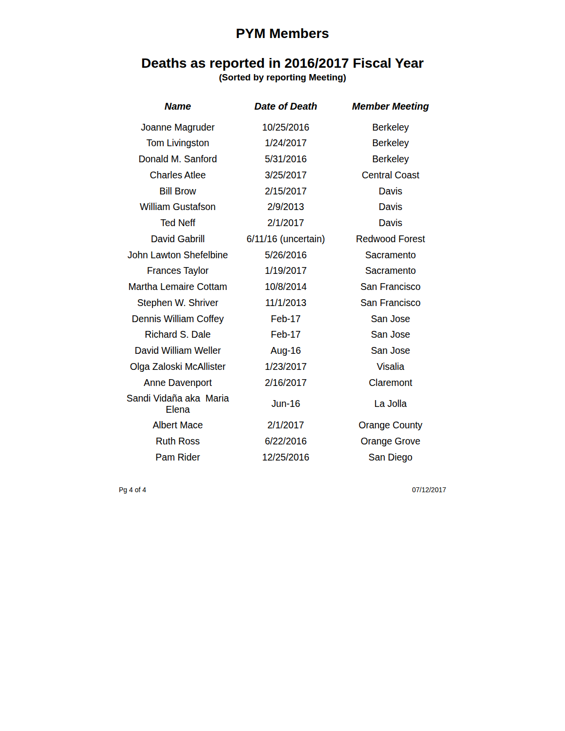PYM Members
Deaths as reported in 2016/2017 Fiscal Year
(Sorted by reporting Meeting)
| Name | Date of Death | Member Meeting |
| --- | --- | --- |
| Joanne Magruder | 10/25/2016 | Berkeley |
| Tom Livingston | 1/24/2017 | Berkeley |
| Donald M. Sanford | 5/31/2016 | Berkeley |
| Charles Atlee | 3/25/2017 | Central Coast |
| Bill Brow | 2/15/2017 | Davis |
| William Gustafson | 2/9/2013 | Davis |
| Ted Neff | 2/1/2017 | Davis |
| David Gabrill | 6/11/16 (uncertain) | Redwood Forest |
| John Lawton Shefelbine | 5/26/2016 | Sacramento |
| Frances Taylor | 1/19/2017 | Sacramento |
| Martha Lemaire Cottam | 10/8/2014 | San Francisco |
| Stephen W. Shriver | 11/1/2013 | San Francisco |
| Dennis William Coffey | Feb-17 | San Jose |
| Richard S. Dale | Feb-17 | San Jose |
| David William Weller | Aug-16 | San Jose |
| Olga Zaloski McAllister | 1/23/2017 | Visalia |
| Anne Davenport | 2/16/2017 | Claremont |
| Sandi Vidaña aka Maria Elena | Jun-16 | La Jolla |
| Albert Mace | 2/1/2017 | Orange County |
| Ruth Ross | 6/22/2016 | Orange Grove |
| Pam Rider | 12/25/2016 | San Diego |
Pg 4 of 4 07/12/2017